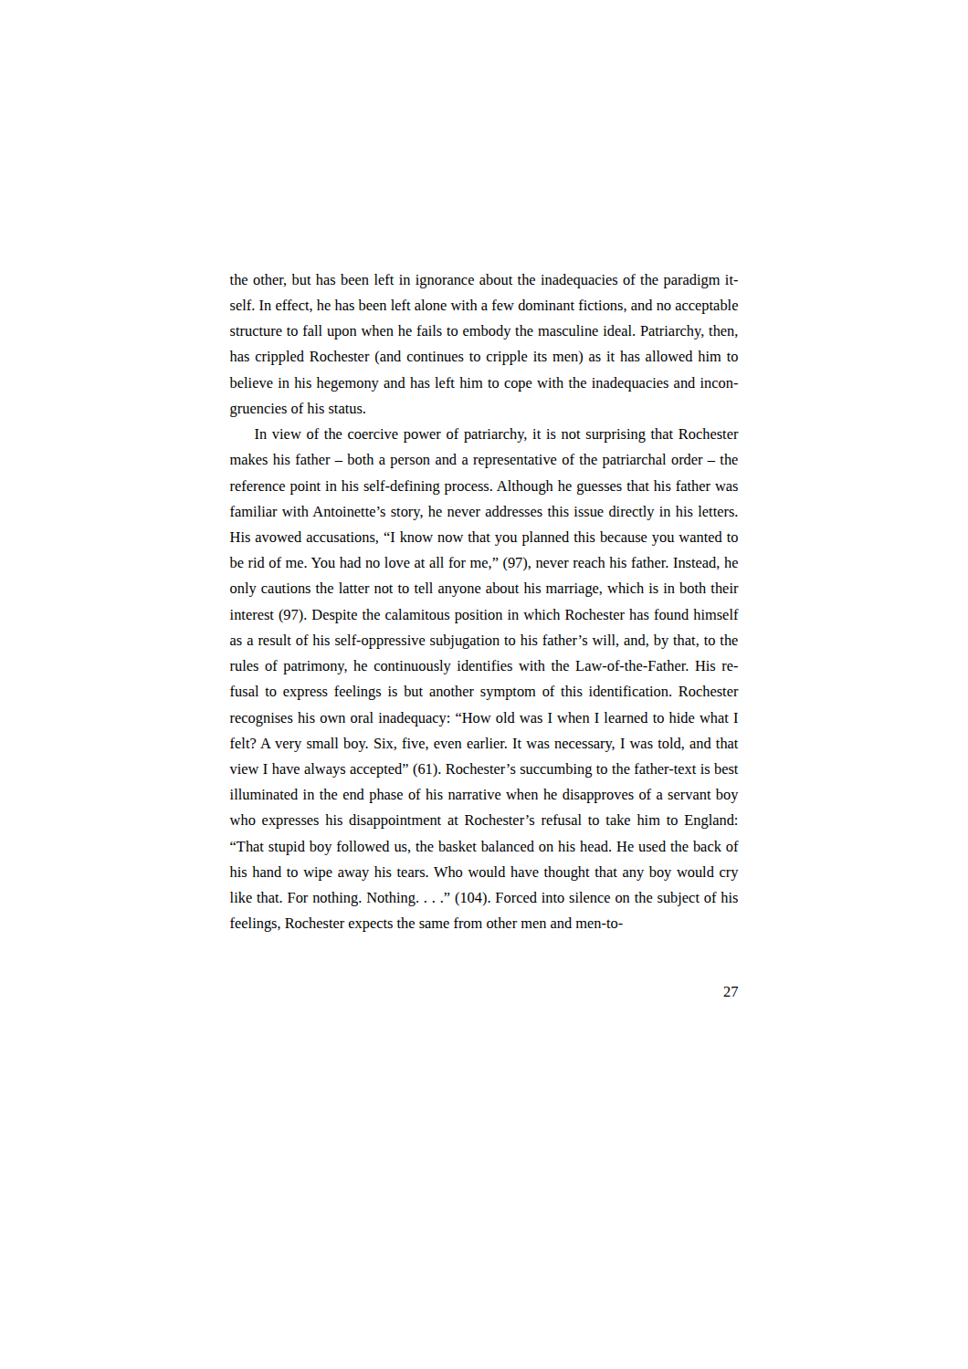the other, but has been left in ignorance about the inadequacies of the paradigm itself. In effect, he has been left alone with a few dominant fictions, and no acceptable structure to fall upon when he fails to embody the masculine ideal. Patriarchy, then, has crippled Rochester (and continues to cripple its men) as it has allowed him to believe in his hegemony and has left him to cope with the inadequacies and incongruencies of his status.
In view of the coercive power of patriarchy, it is not surprising that Rochester makes his father – both a person and a representative of the patriarchal order – the reference point in his self-defining process. Although he guesses that his father was familiar with Antoinette’s story, he never addresses this issue directly in his letters. His avowed accusations, “I know now that you planned this because you wanted to be rid of me. You had no love at all for me,” (97), never reach his father. Instead, he only cautions the latter not to tell anyone about his marriage, which is in both their interest (97). Despite the calamitous position in which Rochester has found himself as a result of his self-oppressive subjugation to his father’s will, and, by that, to the rules of patrimony, he continuously identifies with the Law-of-the-Father. His refusal to express feelings is but another symptom of this identification. Rochester recognises his own oral inadequacy: “How old was I when I learned to hide what I felt? A very small boy. Six, five, even earlier. It was necessary, I was told, and that view I have always accepted” (61). Rochester’s succumbing to the father-text is best illuminated in the end phase of his narrative when he disapproves of a servant boy who expresses his disappointment at Rochester’s refusal to take him to England: “That stupid boy followed us, the basket balanced on his head. He used the back of his hand to wipe away his tears. Who would have thought that any boy would cry like that. For nothing. Nothing. . . .” (104). Forced into silence on the subject of his feelings, Rochester expects the same from other men and men-to-
27